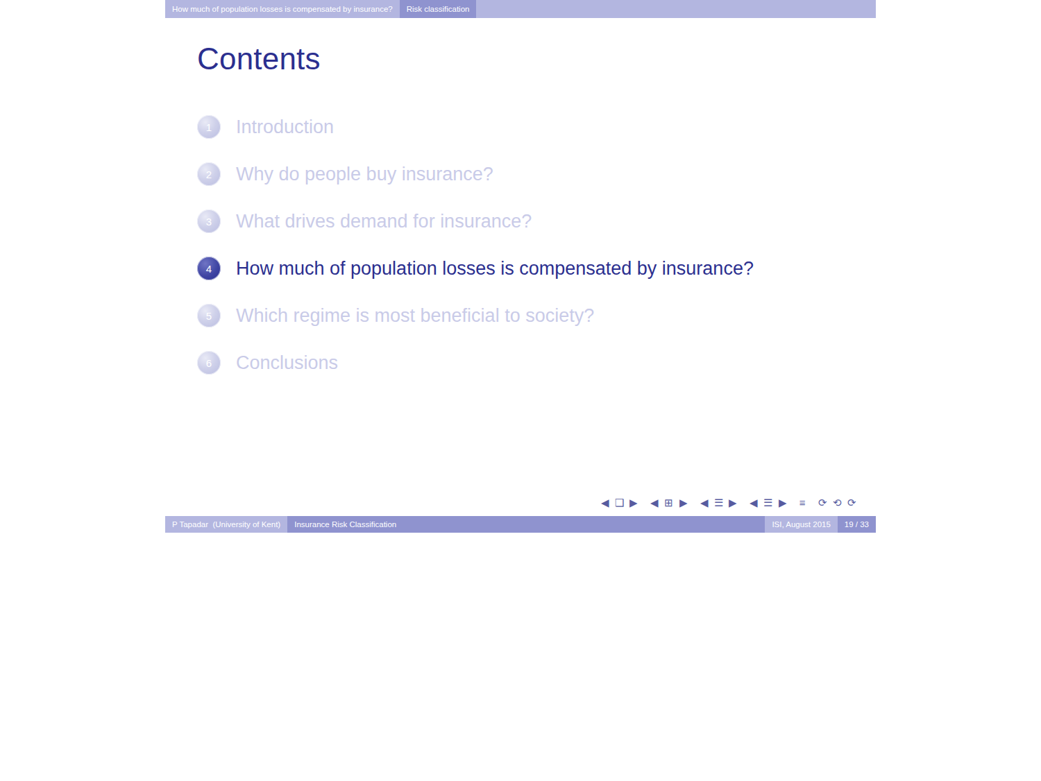How much of population losses is compensated by insurance?
Risk classification
Contents
1 Introduction
2 Why do people buy insurance?
3 What drives demand for insurance?
4 How much of population losses is compensated by insurance?
5 Which regime is most beneficial to society?
6 Conclusions
◀ ❑ ▶ ◀ ⊞ ▶ ◀ ☰ ▶ ◀ ☰ ▶ ≡ ⟳ ⟲ ⟳
P Tapadar (University of Kent)
Insurance Risk Classification
ISI, August 2015
19 / 33